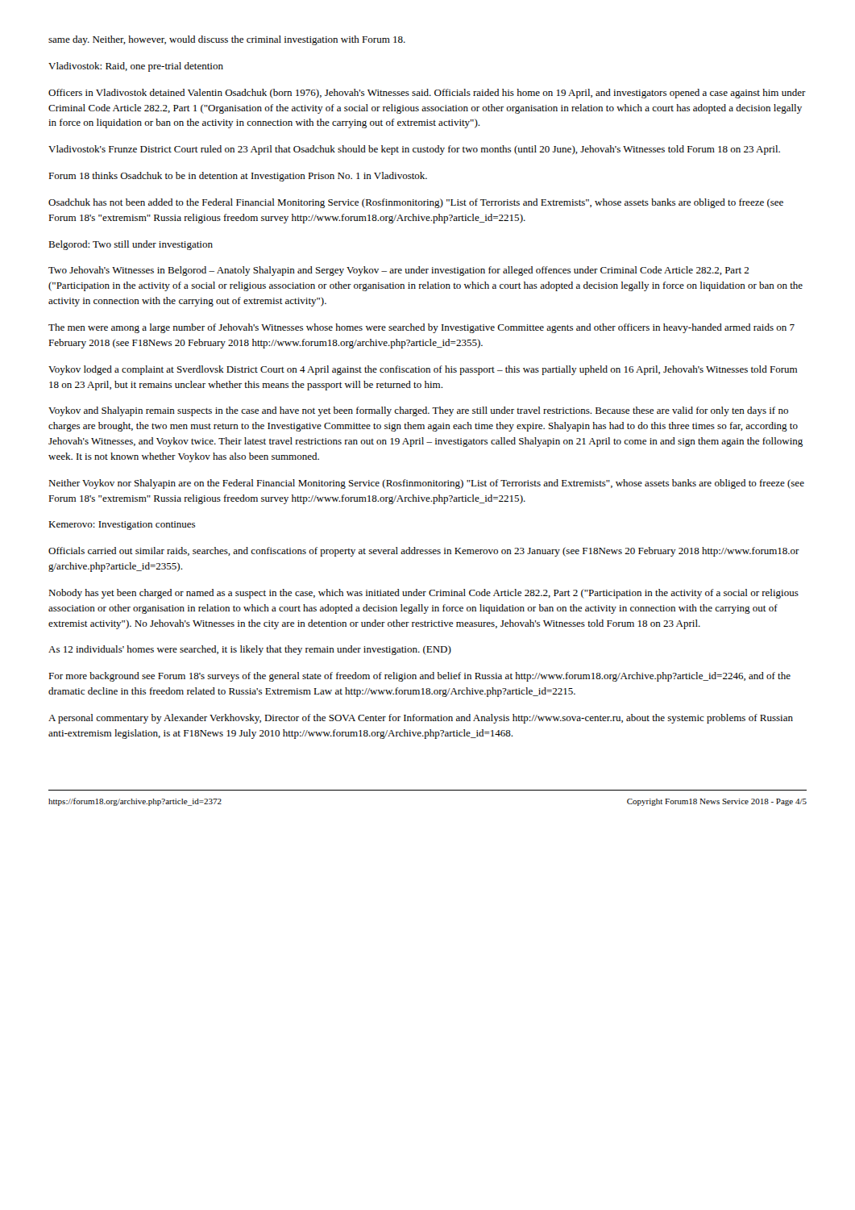same day. Neither, however, would discuss the criminal investigation with Forum 18.
Vladivostok: Raid, one pre-trial detention
Officers in Vladivostok detained Valentin Osadchuk (born 1976), Jehovah's Witnesses said. Officials raided his home on 19 April, and investigators opened a case against him under Criminal Code Article 282.2, Part 1 ("Organisation of the activity of a social or religious association or other organisation in relation to which a court has adopted a decision legally in force on liquidation or ban on the activity in connection with the carrying out of extremist activity").
Vladivostok's Frunze District Court ruled on 23 April that Osadchuk should be kept in custody for two months (until 20 June), Jehovah's Witnesses told Forum 18 on 23 April.
Forum 18 thinks Osadchuk to be in detention at Investigation Prison No. 1 in Vladivostok.
Osadchuk has not been added to the Federal Financial Monitoring Service (Rosfinmonitoring) "List of Terrorists and Extremists", whose assets banks are obliged to freeze (see Forum 18's "extremism" Russia religious freedom survey http://www.forum18.org/Archive.php?article_id=2215).
Belgorod: Two still under investigation
Two Jehovah's Witnesses in Belgorod – Anatoly Shalyapin and Sergey Voykov – are under investigation for alleged offences under Criminal Code Article 282.2, Part 2 ("Participation in the activity of a social or religious association or other organisation in relation to which a court has adopted a decision legally in force on liquidation or ban on the activity in connection with the carrying out of extremist activity").
The men were among a large number of Jehovah's Witnesses whose homes were searched by Investigative Committee agents and other officers in heavy-handed armed raids on 7 February 2018 (see F18News 20 February 2018 http://www.forum18.org/archive.php?article_id=2355).
Voykov lodged a complaint at Sverdlovsk District Court on 4 April against the confiscation of his passport – this was partially upheld on 16 April, Jehovah's Witnesses told Forum 18 on 23 April, but it remains unclear whether this means the passport will be returned to him.
Voykov and Shalyapin remain suspects in the case and have not yet been formally charged. They are still under travel restrictions. Because these are valid for only ten days if no charges are brought, the two men must return to the Investigative Committee to sign them again each time they expire. Shalyapin has had to do this three times so far, according to Jehovah's Witnesses, and Voykov twice. Their latest travel restrictions ran out on 19 April – investigators called Shalyapin on 21 April to come in and sign them again the following week. It is not known whether Voykov has also been summoned.
Neither Voykov nor Shalyapin are on the Federal Financial Monitoring Service (Rosfinmonitoring) "List of Terrorists and Extremists", whose assets banks are obliged to freeze (see Forum 18's "extremism" Russia religious freedom survey http://www.forum18.org/Archive.php?article_id=2215).
Kemerovo: Investigation continues
Officials carried out similar raids, searches, and confiscations of property at several addresses in Kemerovo on 23 January (see F18News 20 February 2018 http://www.forum18.org/archive.php?article_id=2355).
Nobody has yet been charged or named as a suspect in the case, which was initiated under Criminal Code Article 282.2, Part 2 ("Participation in the activity of a social or religious association or other organisation in relation to which a court has adopted a decision legally in force on liquidation or ban on the activity in connection with the carrying out of extremist activity"). No Jehovah's Witnesses in the city are in detention or under other restrictive measures, Jehovah's Witnesses told Forum 18 on 23 April.
As 12 individuals' homes were searched, it is likely that they remain under investigation. (END)
For more background see Forum 18's surveys of the general state of freedom of religion and belief in Russia at http://www.forum18.org/Archive.php?article_id=2246, and of the dramatic decline in this freedom related to Russia's Extremism Law at http://www.forum18.org/Archive.php?article_id=2215.
A personal commentary by Alexander Verkhovsky, Director of the SOVA Center for Information and Analysis http://www.sova-center.ru, about the systemic problems of Russian anti-extremism legislation, is at F18News 19 July 2010 http://www.forum18.org/Archive.php?article_id=1468.
https://forum18.org/archive.php?article_id=2372
Copyright Forum18 News Service 2018 - Page 4/5